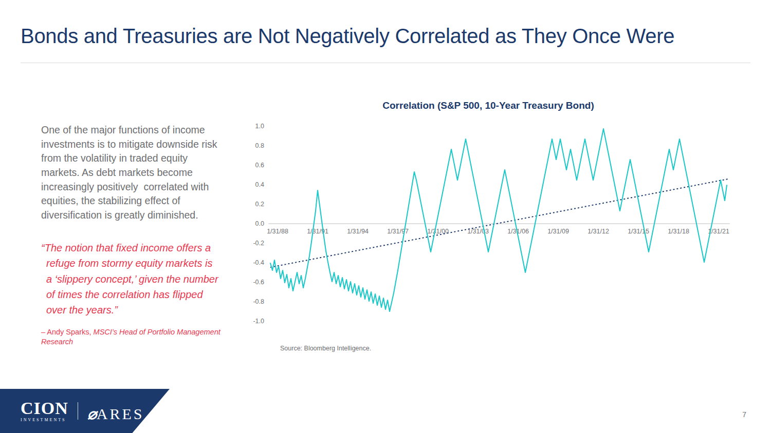Bonds and Treasuries are Not Negatively Correlated as They Once Were
One of the major functions of income investments is to mitigate downside risk from the volatility in traded equity markets. As debt markets become increasingly positively correlated with equities, the stabilizing effect of diversification is greatly diminished.
“The notion that fixed income offers a refuge from stormy equity markets is a ‘slippery concept,’ given the number of times the correlation has flipped over the years.”
– Andy Sparks, MSCI’s Head of Portfolio Management Research
Correlation (S&P 500, 10-Year Treasury Bond)
1.0 0.8 0.6 0.4 0.2 0.0 -0.2 -0.4 -0.6 -0.8 -1.0 1/31/88 1/31/91 1/31/94 1/31/97 1/31/00 1/31/03 1/31/06 1/31/09 1/31/12 1/31/15 1/31/18 1/31/21
Source: Bloomberg Intelligence.
CIONINVESTMENTS
⌀ARES
7